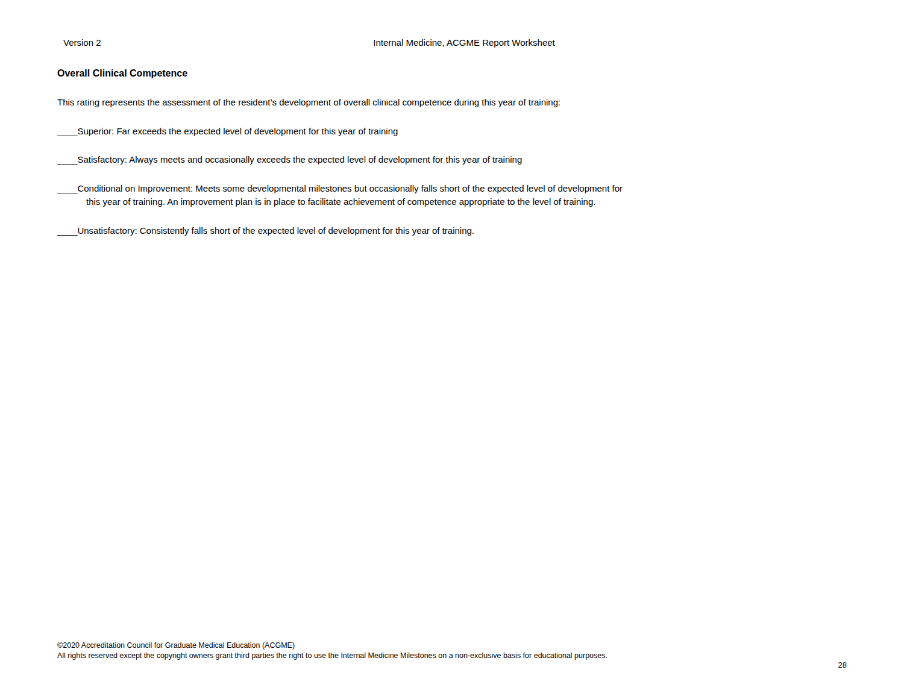Version 2
Internal Medicine, ACGME Report Worksheet
Overall Clinical Competence
This rating represents the assessment of the resident’s development of overall clinical competence during this year of training:
____Superior: Far exceeds the expected level of development for this year of training
____Satisfactory: Always meets and occasionally exceeds the expected level of development for this year of training
____Conditional on Improvement: Meets some developmental milestones but occasionally falls short of the expected level of development for this year of training. An improvement plan is in place to facilitate achievement of competence appropriate to the level of training.
____Unsatisfactory: Consistently falls short of the expected level of development for this year of training.
©2020 Accreditation Council for Graduate Medical Education (ACGME)
All rights reserved except the copyright owners grant third parties the right to use the Internal Medicine Milestones on a non-exclusive basis for educational purposes. 28